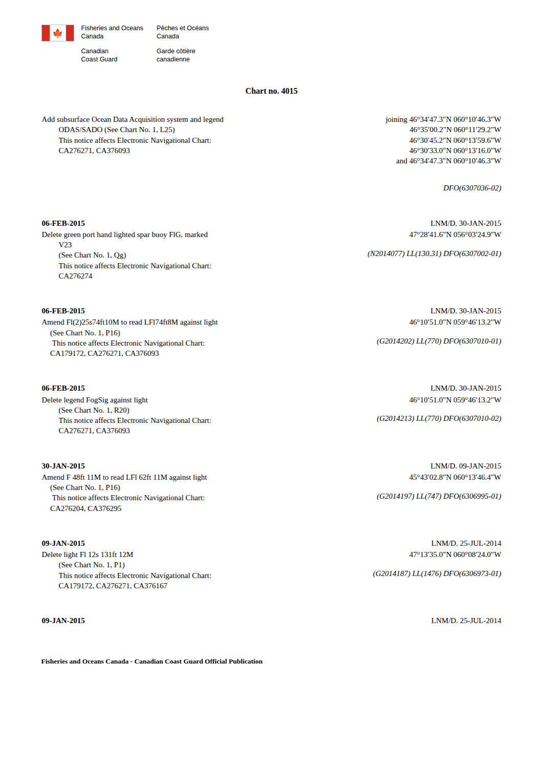🍁
| Fisheries and Oceans Canada | Pêches et Océans Canada |
| Canadian Coast Guard | Garde côtière canadienne |
Chart no. 4015
| Add subsurface Ocean Data Acquisition system and legend ODAS/SADO (See Chart No. 1, L25) This notice affects Electronic Navigational Chart: CA276271, CA376093 | joining 46°34′47.3″N 060°10′46.3″W 46°35′00.2″N 060°11′29.2″W 46°30′45.2″N 060°13′59.6″W 46°30′33.0″N 060°13′16.0″W and 46°34′47.3″N 060°10′46.3″W DFO(6307036-02) |
| 06-FEB-2015 | LNM/D. 30-JAN-2015 |
| Delete green port hand lighted spar buoy FlG, marked V23 (See Chart No. 1, Qg) This notice affects Electronic Navigational Chart: CA276274 | 47°28′41.6″N 056°03′24.9″W (N2014077) LL(130.31) DFO(6307002-01) |
| 06-FEB-2015 | LNM/D. 30-JAN-2015 |
| Amend Fl(2)25s74ft10M to read LFl74ft8M against light (See Chart No. 1, P16) This notice affects Electronic Navigational Chart: CA179172, CA276271, CA376093 | 46°10′51.0″N 059°46′13.2″W (G2014202) LL(770) DFO(6307010-01) |
| 06-FEB-2015 | LNM/D. 30-JAN-2015 |
| Delete legend FogSig against light (See Chart No. 1, R20) This notice affects Electronic Navigational Chart: CA276271, CA376093 | 46°10′51.0″N 059°46′13.2″W (G2014213) LL(770) DFO(6307010-02) |
| 30-JAN-2015 | LNM/D. 09-JAN-2015 |
| Amend F 48ft 11M to read LFl 62ft 11M against light (See Chart No. 1, P16) This notice affects Electronic Navigational Chart: CA276204, CA376295 | 45°43′02.8″N 060°13′46.4″W (G2014197) LL(747) DFO(6306995-01) |
| 09-JAN-2015 | LNM/D. 25-JUL-2014 |
| Delete light Fl 12s 131ft 12M (See Chart No. 1, P1) This notice affects Electronic Navigational Chart: CA179172, CA276271, CA376167 | 47°13′35.0″N 060°08′24.0″W (G2014187) LL(1476) DFO(6306973-01) |
| 09-JAN-2015 | LNM/D. 25-JUL-2014 |
Fisheries and Oceans Canada - Canadian Coast Guard Official Publication